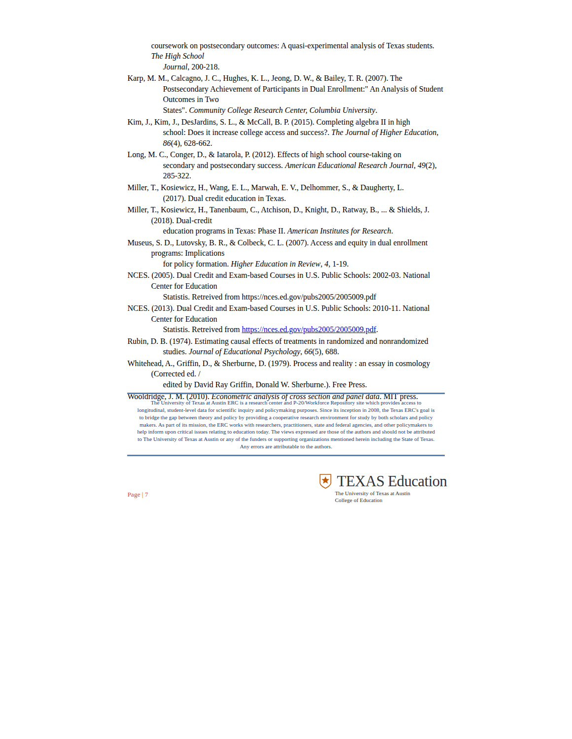coursework on postsecondary outcomes: A quasi-experimental analysis of Texas students. The High School Journal, 200-218.
Karp, M. M., Calcagno, J. C., Hughes, K. L., Jeong, D. W., & Bailey, T. R. (2007). The Postsecondary Achievement of Participants in Dual Enrollment:" An Analysis of Student Outcomes in Two States". Community College Research Center, Columbia University.
Kim, J., Kim, J., DesJardins, S. L., & McCall, B. P. (2015). Completing algebra II in high school: Does it increase college access and success?. The Journal of Higher Education, 86(4), 628-662.
Long, M. C., Conger, D., & Iatarola, P. (2012). Effects of high school course-taking on secondary and postsecondary success. American Educational Research Journal, 49(2), 285-322.
Miller, T., Kosiewicz, H., Wang, E. L., Marwah, E. V., Delhommer, S., & Daugherty, L. (2017). Dual credit education in Texas.
Miller, T., Kosiewicz, H., Tanenbaum, C., Atchison, D., Knight, D., Ratway, B., ... & Shields, J. (2018). Dual-credit education programs in Texas: Phase II. American Institutes for Research.
Museus, S. D., Lutovsky, B. R., & Colbeck, C. L. (2007). Access and equity in dual enrollment programs: Implications for policy formation. Higher Education in Review, 4, 1-19.
NCES. (2005). Dual Credit and Exam-based Courses in U.S. Public Schools: 2002-03. National Center for Education Statistis. Retreived from https://nces.ed.gov/pubs2005/2005009.pdf
NCES. (2013). Dual Credit and Exam-based Courses in U.S. Public Schools: 2010-11. National Center for Education Statistis. Retreived from https://nces.ed.gov/pubs2005/2005009.pdf.
Rubin, D. B. (1974). Estimating causal effects of treatments in randomized and nonrandomized studies. Journal of Educational Psychology, 66(5), 688.
Whitehead, A., Griffin, D., & Sherburne, D. (1979). Process and reality : an essay in cosmology (Corrected ed. / edited by David Ray Griffin, Donald W. Sherburne.). Free Press.
Wooldridge, J. M. (2010). Econometric analysis of cross section and panel data. MIT press.
The University of Texas at Austin ERC is a research center and P-20/Workforce Repository site which provides access to longitudinal, student-level data for scientific inquiry and policymaking purposes. Since its inception in 2008, the Texas ERC's goal is to bridge the gap between theory and policy by providing a cooperative research environment for study by both scholars and policy makers. As part of its mission, the ERC works with researchers, practitioners, state and federal agencies, and other policymakers to help inform upon critical issues relating to education today. The views expressed are those of the authors and should not be attributed to The University of Texas at Austin or any of the funders or supporting organizations mentioned herein including the State of Texas. Any errors are attributable to the authors.
Page | 7
TEXAS Education
The University of Texas at Austin
College of Education